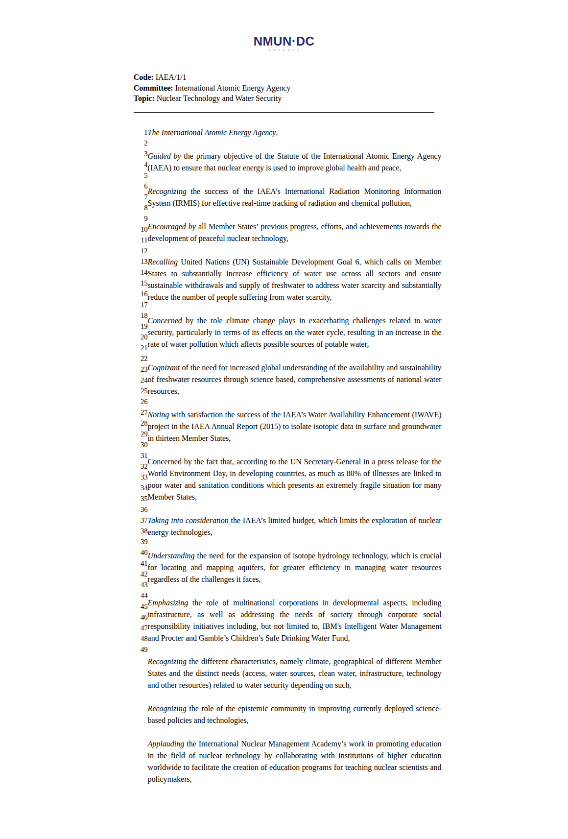NMUN·DC
• • • • • • •
Code: IAEA/1/1
Committee: International Atomic Energy Agency
Topic: Nuclear Technology and Water Security
| 1 2 3 4 5 6 7 8 9 10 11 12 13 14 15 16 17 18 19 20 21 22 23 24 25 26 27 28 29 30 31 32 33 34 35 36 37 38 39 40 41 42 43 44 45 46 47 48 49 | The International Atomic Energy Agency , Guided by the primary objective of the Statute of the International Atomic Energy Agency (IAEA) to ensure that nuclear energy is used to improve global health and peace, Recognizing the success of the IAEA’s International Radiation Monitoring Information System (IRMIS) for effective real-time tracking of radiation and chemical pollution, Encouraged by all Member States’ previous progress, efforts, and achievements towards the development of peaceful nuclear technology, Recalling United Nations (UN) Sustainable Development Goal 6, which calls on Member States to substantially increase efficiency of water use across all sectors and ensure sustainable withdrawals and supply of freshwater to address water scarcity and substantially reduce the number of people suffering from water scarcity, Concerned by the role climate change plays in exacerbating challenges related to water security, particularly in terms of its effects on the water cycle, resulting in an increase in the rate of water pollution which affects possible sources of potable water, Cognizant of the need for increased global understanding of the availability and sustainability of freshwater resources through science based, comprehensive assessments of national water resources, Noting with satisfaction the success of the IAEA’s Water Availability Enhancement (IWAVE) project in the IAEA Annual Report (2015) to isolate isotopic data in surface and groundwater in thirteen Member States, Concerned by the fact that, according to the UN Secretary-General in a press release for the World Environment Day, in developing countries, as much as 80% of illnesses are linked to poor water and sanitation conditions which presents an extremely fragile situation for many Member States, Taking into consideration the IAEA’s limited budget, which limits the exploration of nuclear energy technologies, Understanding the need for the expansion of isotope hydrology technology, which is crucial for locating and mapping aquifers, for greater efficiency in managing water resources regardless of the challenges it faces, Emphasizing the role of multinational corporations in developmental aspects, including infrastructure, as well as addressing the needs of society through corporate social responsibility initiatives including, but not limited to, IBM's Intelligent Water Management and Procter and Gamble’s Children’s Safe Drinking Water Fund, Recognizing the different characteristics, namely climate, geographical of different Member States and the distinct needs (access, water sources, clean water, infrastructure, technology and other resources) related to water security depending on such, Recognizing the role of the epistemic community in improving currently deployed science-based policies and technologies, Applauding the International Nuclear Management Academy’s work in promoting education in the field of nuclear technology by collaborating with institutions of higher education worldwide to facilitate the creation of education programs for teaching nuclear scientists and policymakers, |